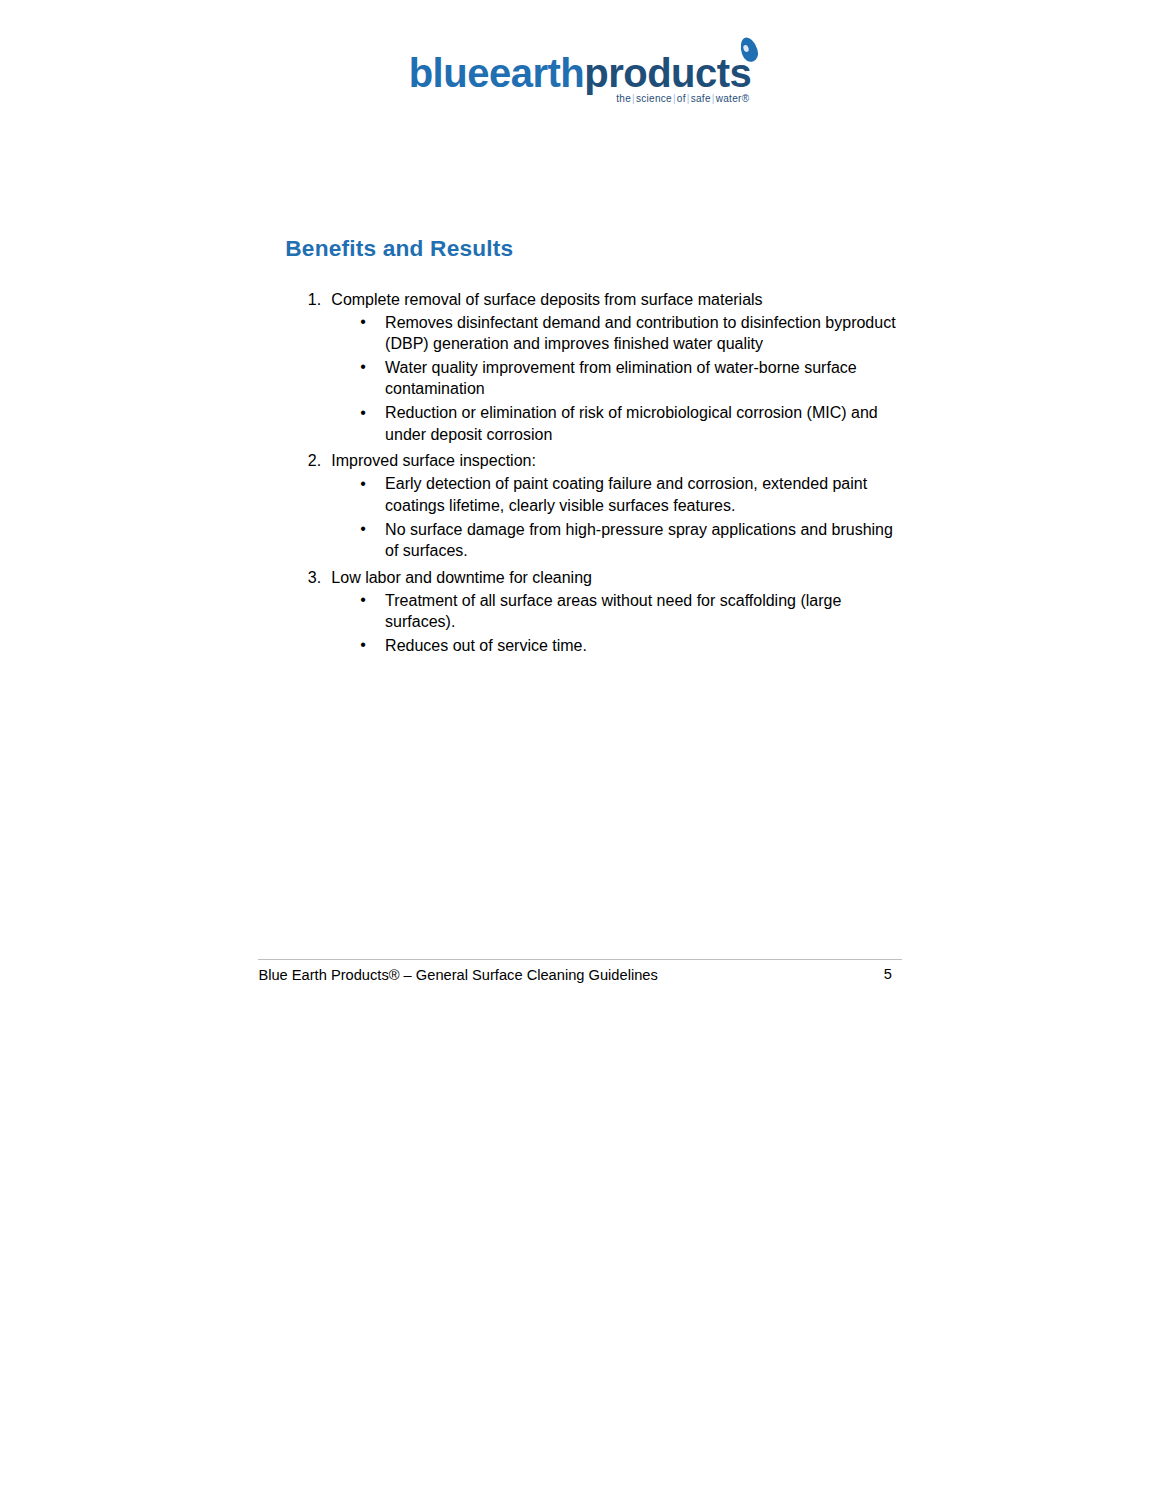blue earth products
the|science|of|safe|water®
Benefits and Results
Complete removal of surface deposits from surface materials
Removes disinfectant demand and contribution to disinfection byproduct (DBP) generation and improves finished water quality
Water quality improvement from elimination of water-borne surface contamination
Reduction or elimination of risk of microbiological corrosion (MIC) and under deposit corrosion
Improved surface inspection:
Early detection of paint coating failure and corrosion, extended paint coatings lifetime, clearly visible surfaces features.
No surface damage from high-pressure spray applications and brushing of surfaces.
Low labor and downtime for cleaning
Treatment of all surface areas without need for scaffolding (large surfaces).
Reduces out of service time.
Blue Earth Products® – General Surface Cleaning Guidelines
5